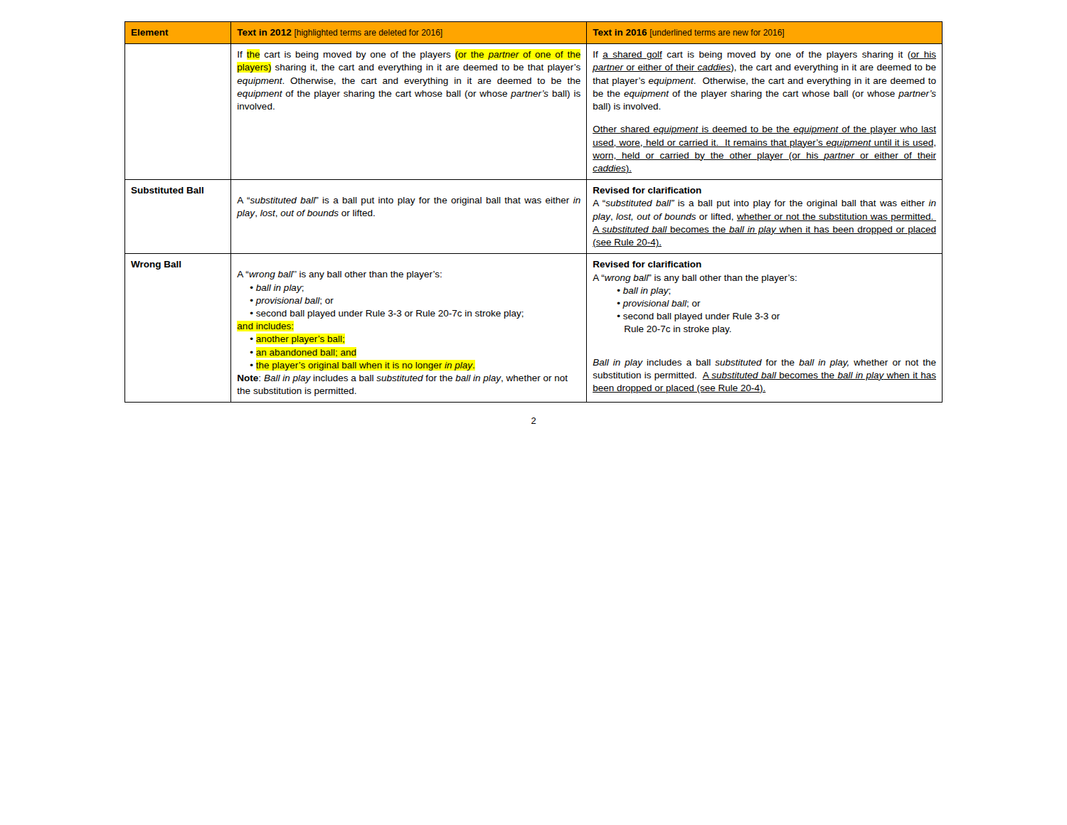| Element | Text in 2012 [highlighted terms are deleted for 2016] | Text in 2016 [underlined terms are new for 2016] |
| --- | --- | --- |
| | If the cart is being moved by one of the players (or the partner of one of the players) sharing it, the cart and everything in it are deemed to be that player’s equipment . Otherwise, the cart and everything in it are deemed to be the equipment of the player sharing the cart whose ball (or whose partner’s ball) is involved. | If a shared golf cart is being moved by one of the players sharing it ( or his partner or either of their caddies ), the cart and everything in it are deemed to be that player’s equipment . Otherwise, the cart and everything in it are deemed to be the equipment of the player sharing the cart whose ball (or whose partner’s ball) is involved. Other shared equipment is deemed to be the equipment of the player who last used, wore, held or carried it. It remains that player’s equipment until it is used, worn, held or carried by the other player (or his partner or either of their caddies ). |
| Substituted Ball | A “ substituted ball ” is a ball put into play for the original ball that was either in play , lost , out of bounds or lifted. | Revised for clarification A “ substituted ball” is a ball put into play for the original ball that was either in play , lost, out of bounds or lifted, whether or not the substitution was permitted. A substituted ball becomes the ball in play when it has been dropped or placed (see Rule 20-4). |
| Wrong Ball | A “ wrong ball ’’ is any ball other than the player’s: ball in play ; provisional ball ; or second ball played under Rule 3-3 or Rule 20-7c in stroke play; and includes: another player’s ball; an abandoned ball; and the player’s original ball when it is no longer in play . Note : Ball in play includes a ball substituted for the ball in play , whether or not the substitution is permitted. | Revised for clarification A “ wrong ball ” is any ball other than the player’s: ball in play ; provisional ball ; or second ball played under Rule 3-3 or Rule 20-7c in stroke play. Ball in play includes a ball substituted for the ball in play, whether or not the substitution is permitted. A substituted ball becomes the ball in play when it has been dropped or placed (see Rule 20-4). |
2